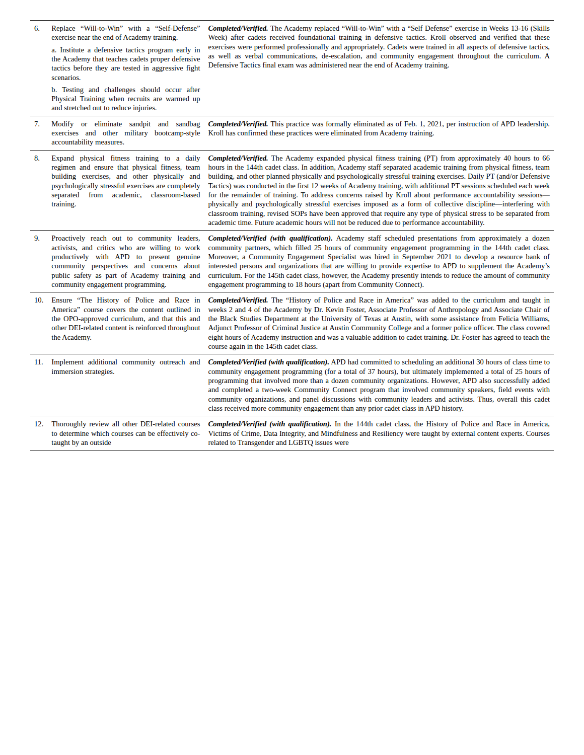| 6. | Replace “Will-to-Win” with a “Self-Defense” exercise near the end of Academy training. a. Institute a defensive tactics program early in the Academy that teaches cadets proper defensive tactics before they are tested in aggressive fight scenarios. b. Testing and challenges should occur after Physical Training when recruits are warmed up and stretched out to reduce injuries. | Completed/Verified. The Academy replaced “Will-to-Win” with a “Self Defense” exercise in Weeks 13-16 (Skills Week) after cadets received foundational training in defensive tactics. Kroll observed and verified that these exercises were performed professionally and appropriately. Cadets were trained in all aspects of defensive tactics, as well as verbal communications, de-escalation, and community engagement throughout the curriculum. A Defensive Tactics final exam was administered near the end of Academy training. |
| 7. | Modify or eliminate sandpit and sandbag exercises and other military bootcamp-style accountability measures. | Completed/Verified. This practice was formally eliminated as of Feb. 1, 2021, per instruction of APD leadership. Kroll has confirmed these practices were eliminated from Academy training. |
| 8. | Expand physical fitness training to a daily regimen and ensure that physical fitness, team building exercises, and other physically and psychologically stressful exercises are completely separated from academic, classroom-based training. | Completed/Verified. The Academy expanded physical fitness training (PT) from approximately 40 hours to 66 hours in the 144th cadet class. In addition, Academy staff separated academic training from physical fitness, team building, and other planned physically and psychologically stressful training exercises. Daily PT (and/or Defensive Tactics) was conducted in the first 12 weeks of Academy training, with additional PT sessions scheduled each week for the remainder of training. To address concerns raised by Kroll about performance accountability sessions—physically and psychologically stressful exercises imposed as a form of collective discipline—interfering with classroom training, revised SOPs have been approved that require any type of physical stress to be separated from academic time. Future academic hours will not be reduced due to performance accountability. |
| 9. | Proactively reach out to community leaders, activists, and critics who are willing to work productively with APD to present genuine community perspectives and concerns about public safety as part of Academy training and community engagement programming. | Completed/Verified (with qualification). Academy staff scheduled presentations from approximately a dozen community partners, which filled 25 hours of community engagement programming in the 144th cadet class. Moreover, a Community Engagement Specialist was hired in September 2021 to develop a resource bank of interested persons and organizations that are willing to provide expertise to APD to supplement the Academy’s curriculum. For the 145th cadet class, however, the Academy presently intends to reduce the amount of community engagement programming to 18 hours (apart from Community Connect). |
| 10. | Ensure “The History of Police and Race in America” course covers the content outlined in the OPO-approved curriculum, and that this and other DEI-related content is reinforced throughout the Academy. | Completed/Verified. The “History of Police and Race in America” was added to the curriculum and taught in weeks 2 and 4 of the Academy by Dr. Kevin Foster, Associate Professor of Anthropology and Associate Chair of the Black Studies Department at the University of Texas at Austin, with some assistance from Felicia Williams, Adjunct Professor of Criminal Justice at Austin Community College and a former police officer. The class covered eight hours of Academy instruction and was a valuable addition to cadet training. Dr. Foster has agreed to teach the course again in the 145th cadet class. |
| 11. | Implement additional community outreach and immersion strategies. | Completed/Verified (with qualification). APD had committed to scheduling an additional 30 hours of class time to community engagement programming (for a total of 37 hours), but ultimately implemented a total of 25 hours of programming that involved more than a dozen community organizations. However, APD also successfully added and completed a two-week Community Connect program that involved community speakers, field events with community organizations, and panel discussions with community leaders and activists. Thus, overall this cadet class received more community engagement than any prior cadet class in APD history. |
| 12. | Thoroughly review all other DEI-related courses to determine which courses can be effectively co-taught by an outside | Completed/Verified (with qualification). In the 144th cadet class, the History of Police and Race in America, Victims of Crime, Data Integrity, and Mindfulness and Resiliency were taught by external content experts. Courses related to Transgender and LGBTQ issues were |